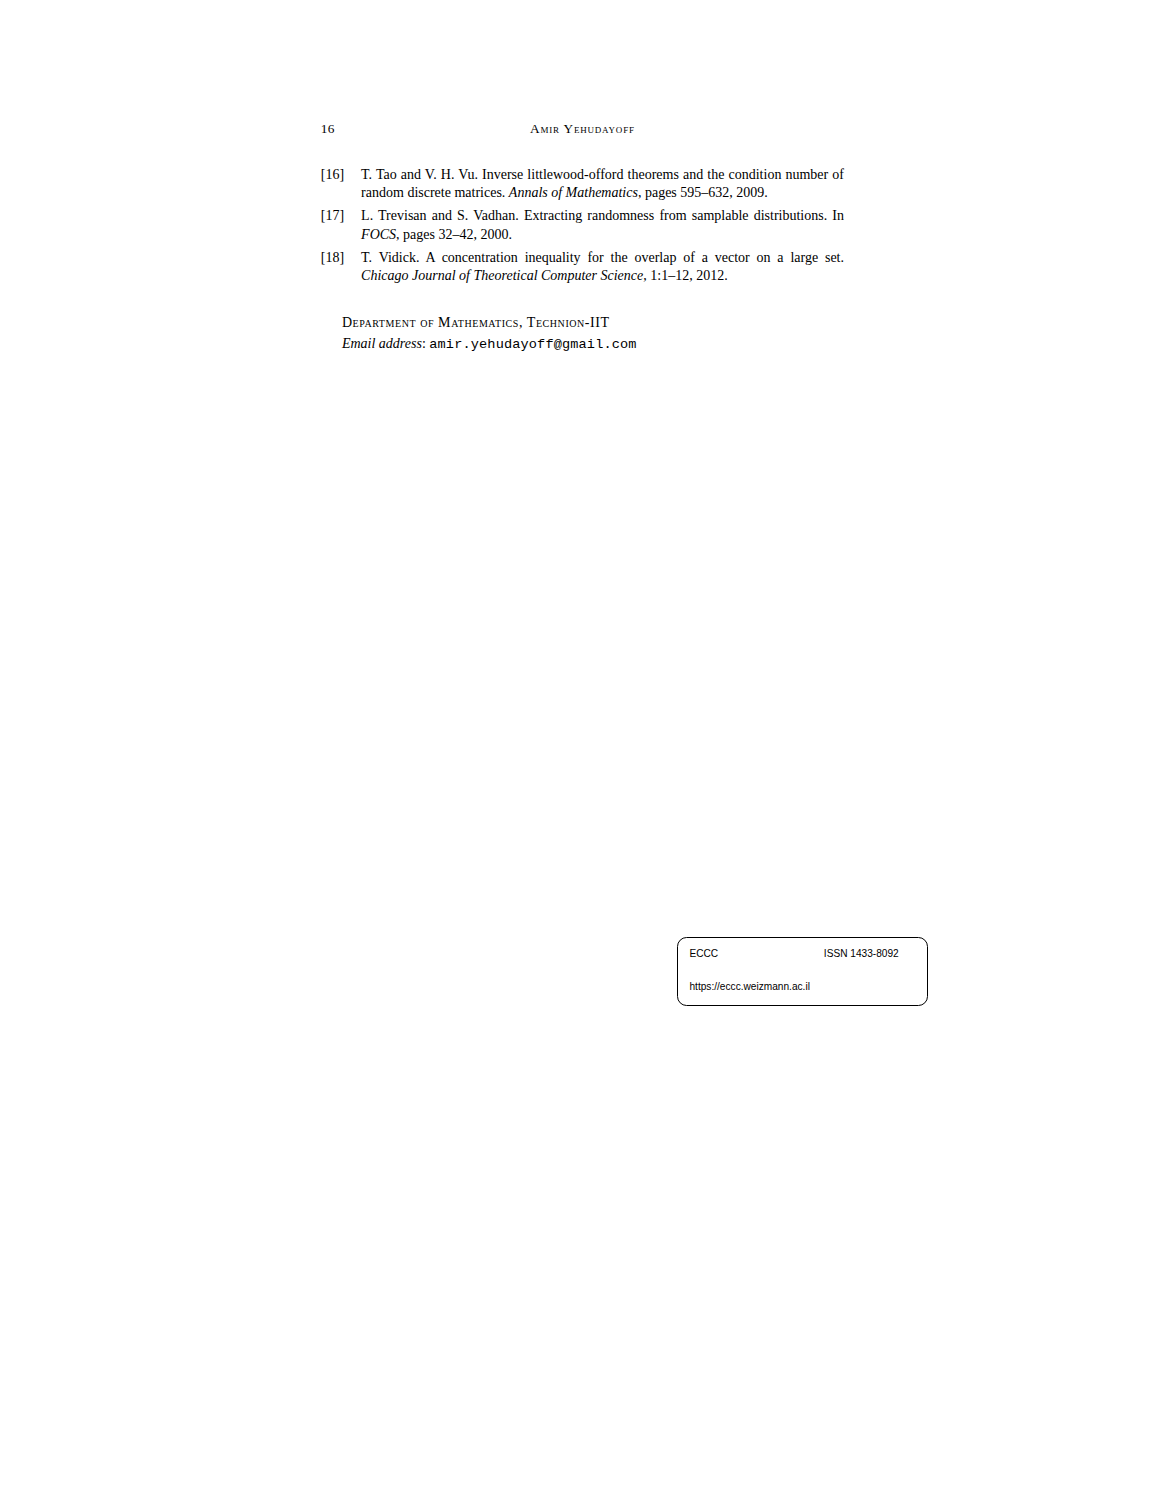16 Amir Yehudayoff
[16] T. Tao and V. H. Vu. Inverse littlewood-offord theorems and the condition number of random discrete matrices. Annals of Mathematics, pages 595–632, 2009.
[17] L. Trevisan and S. Vadhan. Extracting randomness from samplable distributions. In FOCS, pages 32–42, 2000.
[18] T. Vidick. A concentration inequality for the overlap of a vector on a large set. Chicago Journal of Theoretical Computer Science, 1:1–12, 2012.
Department of Mathematics, Technion-IIT
Email address: amir.yehudayoff@gmail.com
ECCC ISSN 1433-8092
https://eccc.weizmann.ac.il